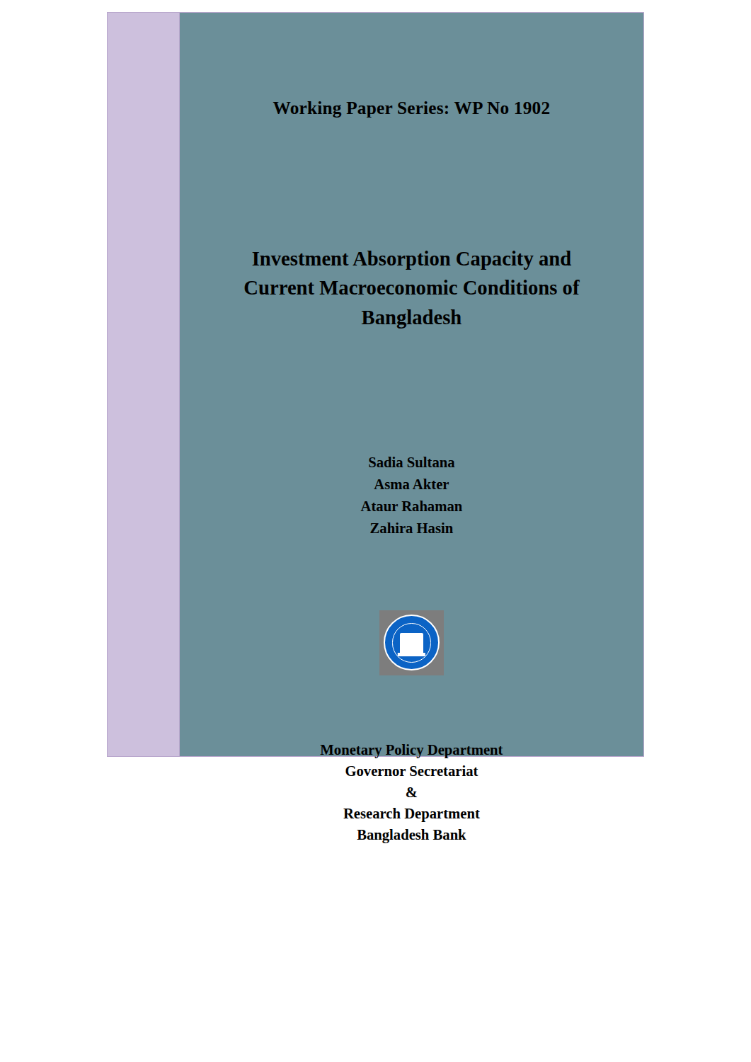Working Paper Series: WP No 1902
Investment Absorption Capacity and Current Macroeconomic Conditions of Bangladesh
Sadia Sultana
Asma Akter
Ataur Rahaman
Zahira Hasin
Monetary Policy Department
Governor Secretariat
&
Research Department
Bangladesh Bank